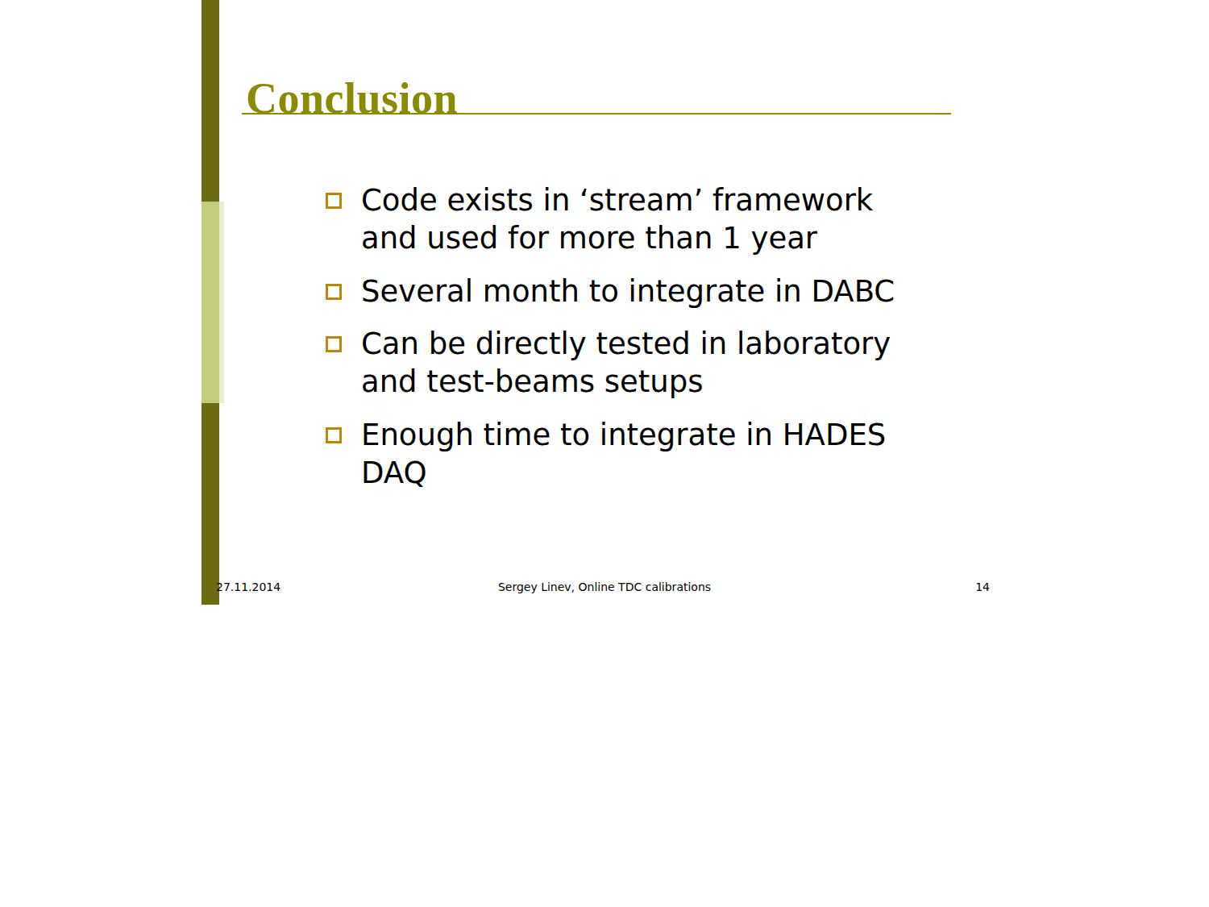Conclusion
Code exists in ‘stream’ framework and used for more than 1 year
Several month to integrate in DABC
Can be directly tested in laboratory and test-beams setups
Enough time to integrate in HADES DAQ
27.11.2014 Sergey Linev, Online TDC calibrations 14